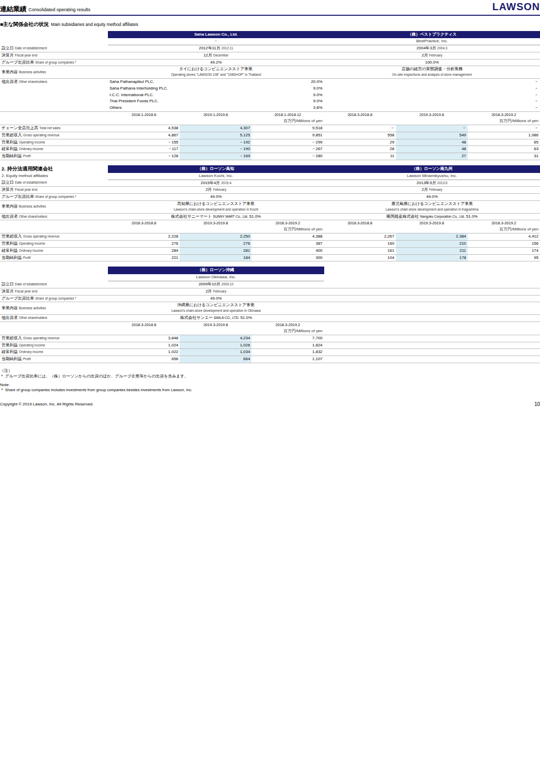連結業績Consolidated operating results
LAWSON
■主な関係会社の状況Main subsidiaries and equity method affiliates
| | Saha Lawson Co., Ltd. | （株）ベストプラクティス |
| | － | BestPractice, Inc. |
| 設立日 Date of establishment | 2012年11月 2012.11 | 2004年3月 2004.3 |
| 決算月 Fiscal year end | 12月 December | 2月 February |
| グループ出資比率 Share of group companies * | 49.2% | 100.0% |
| 事業内容 Business activities | タイにおけるコンビニエンスストア事業 Operating stores "LAWSON 108" and "108SHOP" in Thailand | 店舗の経営の実態調査・分析業務 On-site inspections and analysis of store management |
| 他出資者 Other shareholders | Saha Pathanapibul PLC. | 20.0% | | － |
| | Saha Pathana Interholding PLC. | 9.0% | | － |
| | I.C.C. International PLC. | 9.0% | | － |
| | Thai President Foods PLC. | 9.0% | | － |
| | Others | 3.8% | | － |
| | 2018.1-2018.6 | 2019.1-2019.6 | 2018.1-2018.12 | 2018.3-2018.8 | 2019.3-2019.8 | 2018.3-2019.2 |
| | | | 百万円/Millions of yen | | | 百万円/Millions of yen |
| チェーン全店売上高 Total net sales | 4,538 | 4,307 | 9,518 | － | － | － |
| 営業総収入 Gross operating revenue | 4,867 | 5,125 | 9,851 | 558 | 549 | 1,086 |
| 営業利益 Operating income | －155 | －192 | －299 | 29 | 48 | 65 |
| 経常利益 Ordinary income | －117 | －190 | －267 | 28 | 48 | 63 |
| 当期純利益 Profit | －128 | －169 | －280 | 11 | 27 | 31 |
| 2. 持分法適用関連会社 | （株）ローソン高知 | （株）ローソン南九州 |
| 2. Equity method affiliates | Lawson Kochi, Inc. | Lawson Minamikyushu, Inc. |
| 設立日 Date of establishment | 2015年4月 2015.4 | 2013年5月 2013.5 |
| 決算月 Fiscal year end | 2月 February | 2月 February |
| グループ出資比率 Share of group companies * | 49.0% | 49.0% |
| 事業内容 Business activities | 高知県におけるコンビニエンスストア事業 Lawson's chain-store development and operation in Kochi | 鹿児島県におけるコンビニエンスストア事業 Lawson's chain-store development and operation in Kagoshima |
| 他出資者 Other shareholders | 株式会社サニーマート SUNNY MART Co., Ltd. 51.0% | 南国殖産株式会社 Nangoku Corporation Co., Ltd. 51.0% |
| | 2018.3-2018.8 | 2019.3-2019.8 | 2018.3-2019.2 | 2018.3-2018.8 | 2019.3-2019.8 | 2018.3-2019.2 |
| | | | 百万円/Millions of yen | | | 百万円/Millions of yen |
| 営業総収入 Gross operating revenue | 2,228 | 2,250 | 4,388 | 2,267 | 2,384 | 4,412 |
| 営業利益 Operating income | 276 | 276 | 387 | 160 | 210 | 156 |
| 経常利益 Ordinary income | 284 | 281 | 400 | 161 | 211 | 174 |
| 当期純利益 Profit | 221 | 184 | 300 | 104 | 178 | 95 |
| | （株）ローソン沖縄 | |
| | Lawson Okinawa, Inc. | |
| 設立日 Date of establishment | 2009年10月 2009.10 | |
| 決算月 Fiscal year end | 2月 February | |
| グループ出資比率 Share of group companies * | 49.0% | |
| 事業内容 Business activities | 沖縄県におけるコンビニエンスストア事業 Lawson's chain-store development and operation in Okinawa | |
| 他出資者 Other shareholders | 株式会社サンエー SAN-A CO., LTD. 51.0% | |
| | 2018.3-2018.8 | 2019.3-2019.8 | 2018.3-2019.2 | |
| | | | 百万円/Millions of yen | |
| 営業総収入 Gross operating revenue | 3,848 | 4,234 | 7,700 | |
| 営業利益 Operating income | 1,024 | 1,026 | 1,824 | |
| 経常利益 Ordinary income | 1,022 | 1,034 | 1,832 | |
| 当期純利益 Profit | 656 | 664 | 1,107 | |
（注）
＊ グループ出資比率には、（株）ローソンからの出資のほか、グループ企業等からの出資を含みます。
Note:
＊ Share of group companies includes investments from group companies besides investments from Lawson, Inc.
Copyright © 2019 Lawson, Inc. All Rights Reserved.
10